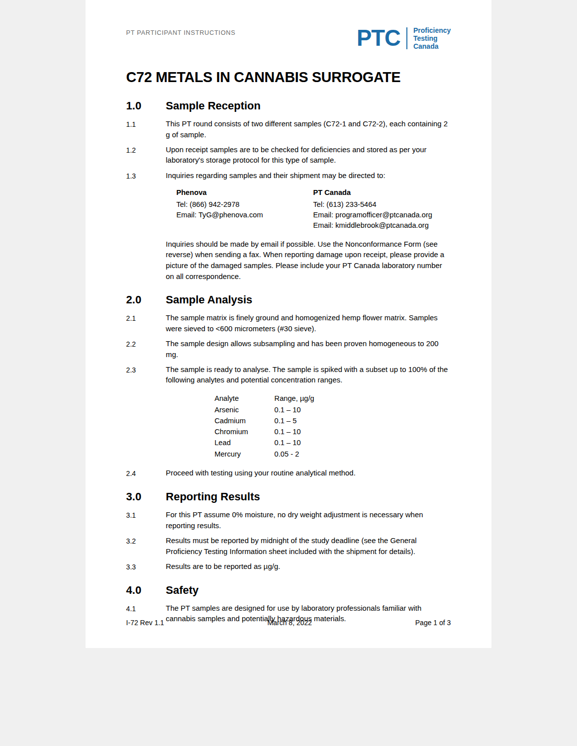PT PARTICIPANT INSTRUCTIONS
PTC
Proficiency
Testing
Canada
C72 METALS IN CANNABIS SURROGATE
1.0 Sample Reception
1.1
This PT round consists of two different samples (C72-1 and C72-2), each containing 2 g of sample.
1.2
Upon receipt samples are to be checked for deficiencies and stored as per your laboratory's storage protocol for this type of sample.
1.3
Inquiries regarding samples and their shipment may be directed to:
Phenova
Tel: (866) 942-2978
Email: TyG@phenova.com
PT Canada
Tel: (613) 233-5464
Email: programofficer@ptcanada.org
Email: kmiddlebrook@ptcanada.org
Inquiries should be made by email if possible. Use the Nonconformance Form (see reverse) when sending a fax. When reporting damage upon receipt, please provide a picture of the damaged samples. Please include your PT Canada laboratory number on all correspondence.
2.0 Sample Analysis
2.1
The sample matrix is finely ground and homogenized hemp flower matrix. Samples were sieved to <600 micrometers (#30 sieve).
2.2
The sample design allows subsampling and has been proven homogeneous to 200 mg.
2.3
The sample is ready to analyse. The sample is spiked with a subset up to 100% of the following analytes and potential concentration ranges.
| Analyte | Range, µg/g |
| --- | --- |
| Arsenic | 0.1 – 10 |
| Cadmium | 0.1 – 5 |
| Chromium | 0.1 – 10 |
| Lead | 0.1 – 10 |
| Mercury | 0.05 - 2 |
2.4
Proceed with testing using your routine analytical method.
3.0 Reporting Results
3.1
For this PT assume 0% moisture, no dry weight adjustment is necessary when reporting results.
3.2
Results must be reported by midnight of the study deadline (see the General Proficiency Testing Information sheet included with the shipment for details).
3.3
Results are to be reported as µg/g.
4.0 Safety
4.1
The PT samples are designed for use by laboratory professionals familiar with cannabis samples and potentially hazardous materials.
I-72 Rev 1.1
March 8, 2022
Page 1 of 3